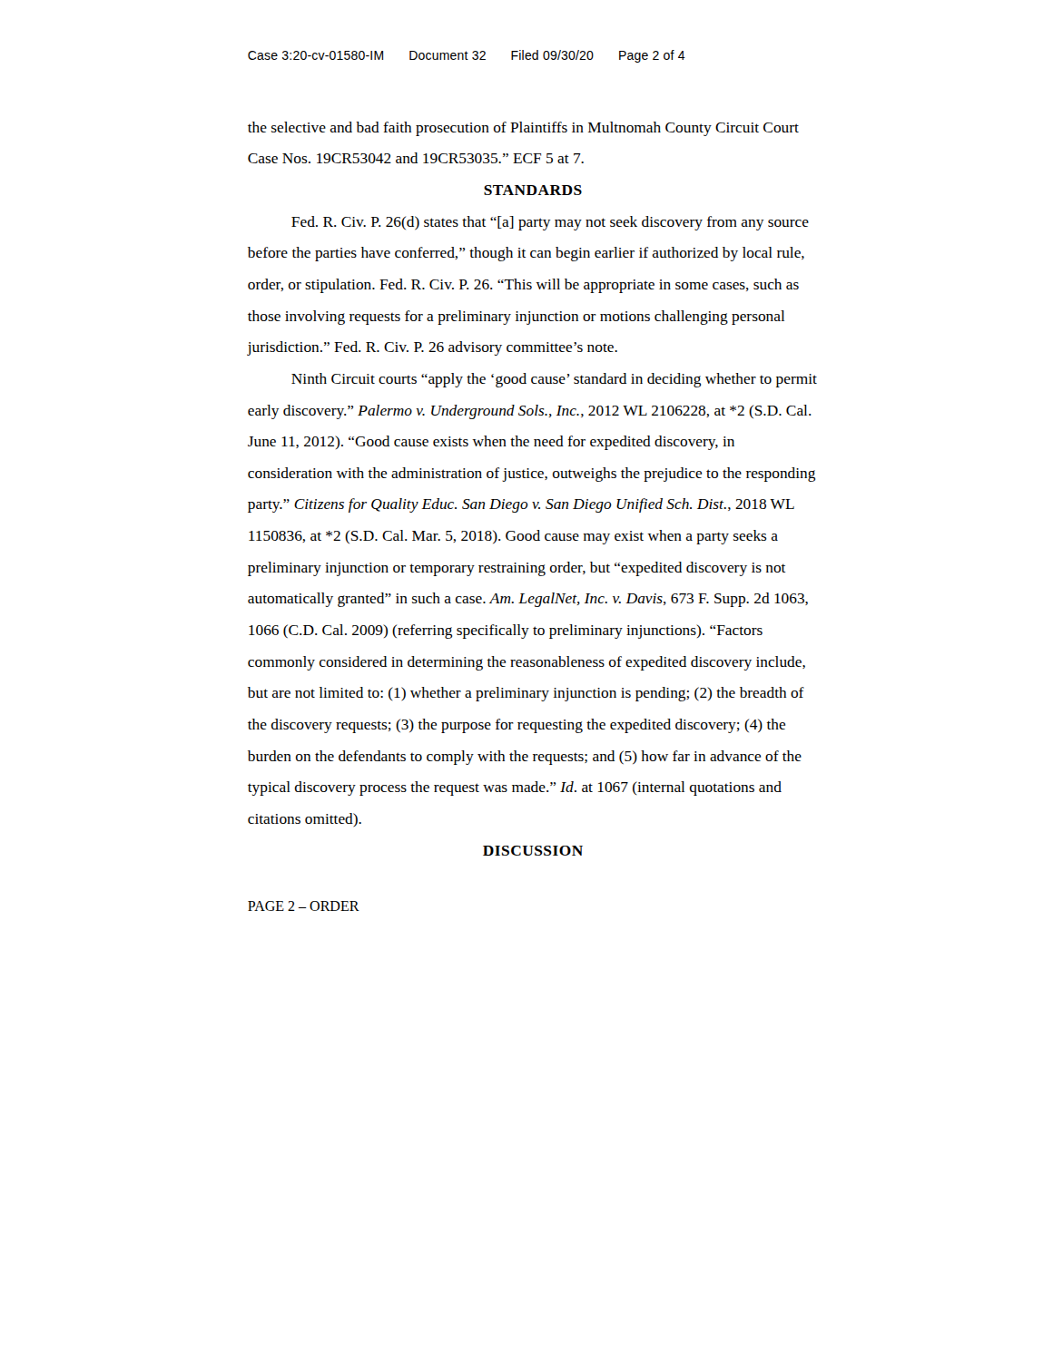Case 3:20-cv-01580-IM Document 32 Filed 09/30/20 Page 2 of 4
the selective and bad faith prosecution of Plaintiffs in Multnomah County Circuit Court Case Nos. 19CR53042 and 19CR53035.” ECF 5 at 7.
STANDARDS
Fed. R. Civ. P. 26(d) states that “[a] party may not seek discovery from any source before the parties have conferred,” though it can begin earlier if authorized by local rule, order, or stipulation. Fed. R. Civ. P. 26. “This will be appropriate in some cases, such as those involving requests for a preliminary injunction or motions challenging personal jurisdiction.” Fed. R. Civ. P. 26 advisory committee’s note.
Ninth Circuit courts “apply the ‘good cause’ standard in deciding whether to permit early discovery.” Palermo v. Underground Sols., Inc., 2012 WL 2106228, at *2 (S.D. Cal. June 11, 2012). “Good cause exists when the need for expedited discovery, in consideration with the administration of justice, outweighs the prejudice to the responding party.” Citizens for Quality Educ. San Diego v. San Diego Unified Sch. Dist., 2018 WL 1150836, at *2 (S.D. Cal. Mar. 5, 2018). Good cause may exist when a party seeks a preliminary injunction or temporary restraining order, but “expedited discovery is not automatically granted” in such a case. Am. LegalNet, Inc. v. Davis, 673 F. Supp. 2d 1063, 1066 (C.D. Cal. 2009) (referring specifically to preliminary injunctions). “Factors commonly considered in determining the reasonableness of expedited discovery include, but are not limited to: (1) whether a preliminary injunction is pending; (2) the breadth of the discovery requests; (3) the purpose for requesting the expedited discovery; (4) the burden on the defendants to comply with the requests; and (5) how far in advance of the typical discovery process the request was made.” Id. at 1067 (internal quotations and citations omitted).
DISCUSSION
PAGE 2 – ORDER